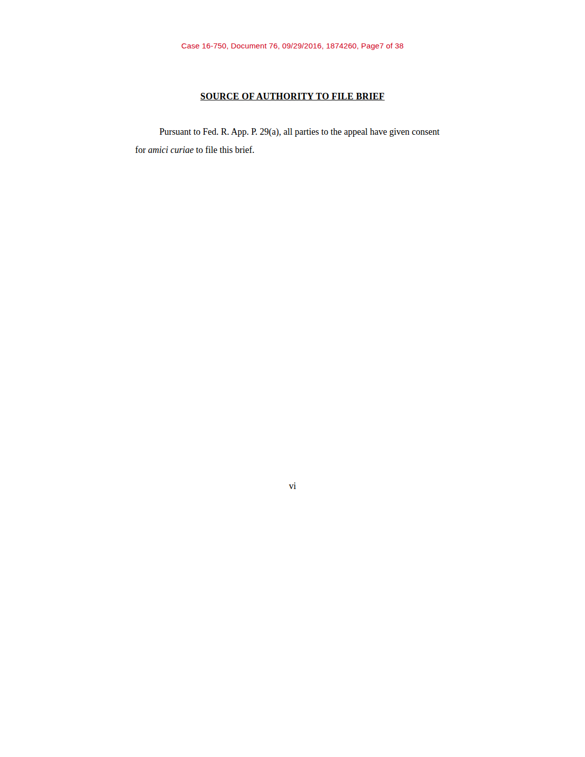Case 16-750, Document 76, 09/29/2016, 1874260, Page7 of 38
Source of Authority to File Brief
Pursuant to Fed. R. App. P. 29(a), all parties to the appeal have given consent for amici curiae to file this brief.
vi